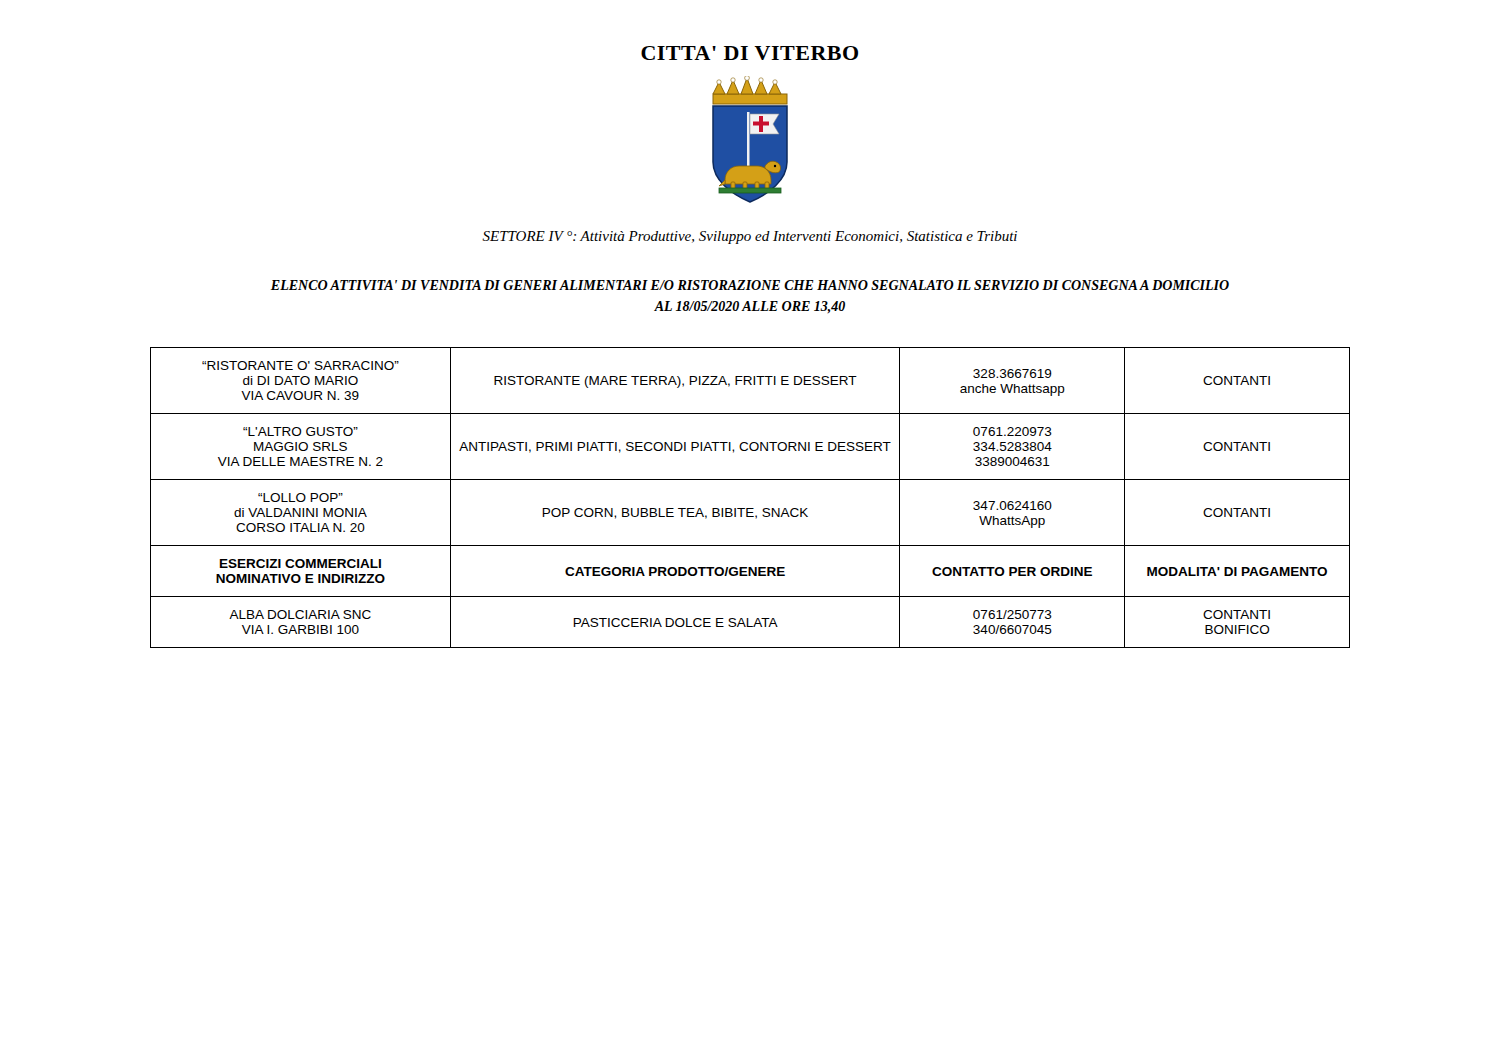CITTA' DI VITERBO
SETTORE IV °: Attività Produttive, Sviluppo ed Interventi Economici, Statistica e Tributi
ELENCO ATTIVITA' DI VENDITA DI GENERI ALIMENTARI E/O RISTORAZIONE CHE HANNO SEGNALATO IL SERVIZIO DI CONSEGNA A DOMICILIO
AL 18/05/2020 ALLE ORE 13,40
| “RISTORANTE O' SARRACINO” di DI DATO MARIO VIA CAVOUR N. 39 | RISTORANTE (MARE TERRA), PIZZA, FRITTI E DESSERT | 328.3667619 anche Whattsapp | CONTANTI |
| “L'ALTRO GUSTO” MAGGIO SRLS VIA DELLE MAESTRE N. 2 | ANTIPASTI, PRIMI PIATTI, SECONDI PIATTI, CONTORNI E DESSERT | 0761.220973 334.5283804 3389004631 | CONTANTI |
| “LOLLO POP” di VALDANINI MONIA CORSO ITALIA N. 20 | POP CORN, BUBBLE TEA, BIBITE, SNACK | 347.0624160 WhattsApp | CONTANTI |
| ESERCIZI COMMERCIALI NOMINATIVO E INDIRIZZO | CATEGORIA PRODOTTO/GENERE | CONTATTO PER ORDINE | MODALITA' DI PAGAMENTO |
| ALBA DOLCIARIA SNC VIA I. GARBIBI 100 | PASTICCERIA DOLCE E SALATA | 0761/250773 340/6607045 | CONTANTI BONIFICO |